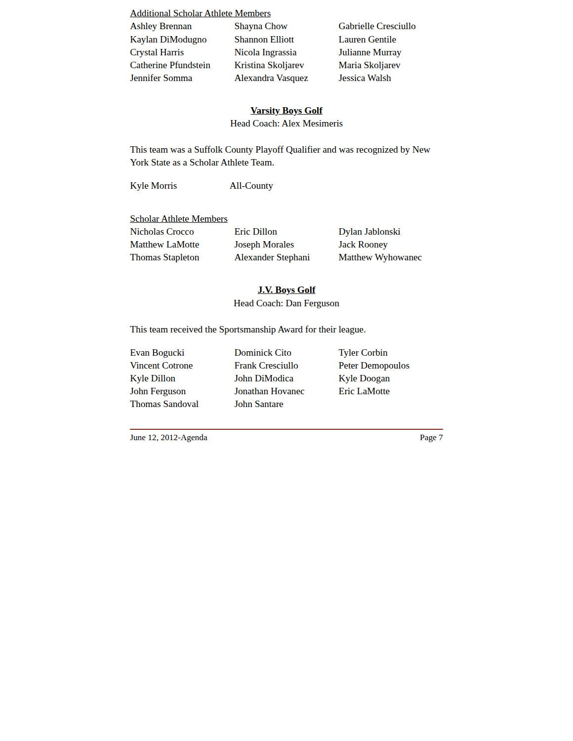Additional Scholar Athlete Members
| Ashley Brennan | Shayna Chow | Gabrielle Cresciullo |
| Kaylan DiModugno | Shannon Elliott | Lauren Gentile |
| Crystal Harris | Nicola Ingrassia | Julianne Murray |
| Catherine Pfundstein | Kristina Skoljarev | Maria Skoljarev |
| Jennifer Somma | Alexandra Vasquez | Jessica Walsh |
Varsity Boys Golf
Head Coach: Alex Mesimeris
This team was a Suffolk County Playoff Qualifier and was recognized by New York State as a Scholar Athlete Team.
Kyle Morris All-County
Scholar Athlete Members
| Nicholas Crocco | Eric Dillon | Dylan Jablonski |
| Matthew LaMotte | Joseph Morales | Jack Rooney |
| Thomas Stapleton | Alexander Stephani | Matthew Wyhowanec |
J.V. Boys Golf
Head Coach: Dan Ferguson
This team received the Sportsmanship Award for their league.
| Evan Bogucki | Dominick Cito | Tyler Corbin |
| Vincent Cotrone | Frank Cresciullo | Peter Demopoulos |
| Kyle Dillon | John DiModica | Kyle Doogan |
| John Ferguson | Jonathan Hovanec | Eric LaMotte |
| Thomas Sandoval | John Santare | |
June 12, 2012-Agenda Page 7